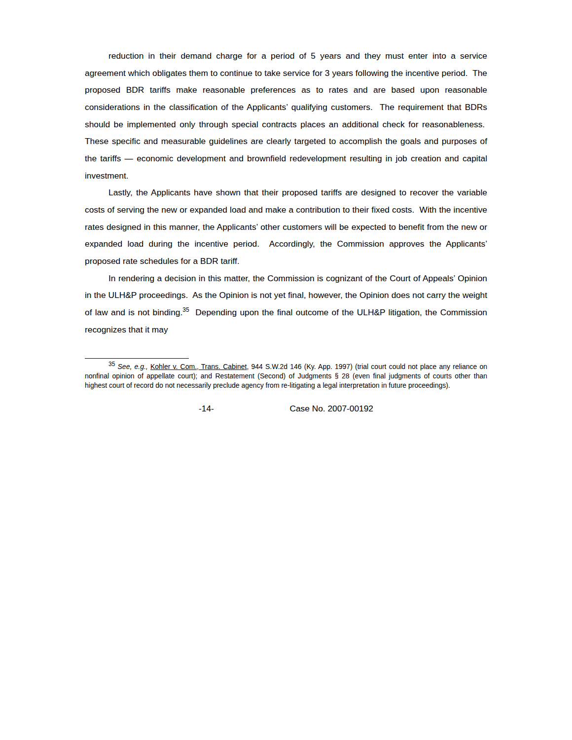reduction in their demand charge for a period of 5 years and they must enter into a service agreement which obligates them to continue to take service for 3 years following the incentive period. The proposed BDR tariffs make reasonable preferences as to rates and are based upon reasonable considerations in the classification of the Applicants’ qualifying customers. The requirement that BDRs should be implemented only through special contracts places an additional check for reasonableness. These specific and measurable guidelines are clearly targeted to accomplish the goals and purposes of the tariffs — economic development and brownfield redevelopment resulting in job creation and capital investment.
Lastly, the Applicants have shown that their proposed tariffs are designed to recover the variable costs of serving the new or expanded load and make a contribution to their fixed costs. With the incentive rates designed in this manner, the Applicants’ other customers will be expected to benefit from the new or expanded load during the incentive period. Accordingly, the Commission approves the Applicants’ proposed rate schedules for a BDR tariff.
In rendering a decision in this matter, the Commission is cognizant of the Court of Appeals’ Opinion in the ULH&P proceedings. As the Opinion is not yet final, however, the Opinion does not carry the weight of law and is not binding.35 Depending upon the final outcome of the ULH&P litigation, the Commission recognizes that it may
35 See, e.g., Kohler v. Com., Trans. Cabinet, 944 S.W.2d 146 (Ky. App. 1997) (trial court could not place any reliance on nonfinal opinion of appellate court); and Restatement (Second) of Judgments § 28 (even final judgments of courts other than highest court of record do not necessarily preclude agency from re-litigating a legal interpretation in future proceedings).
-14- Case No. 2007-00192